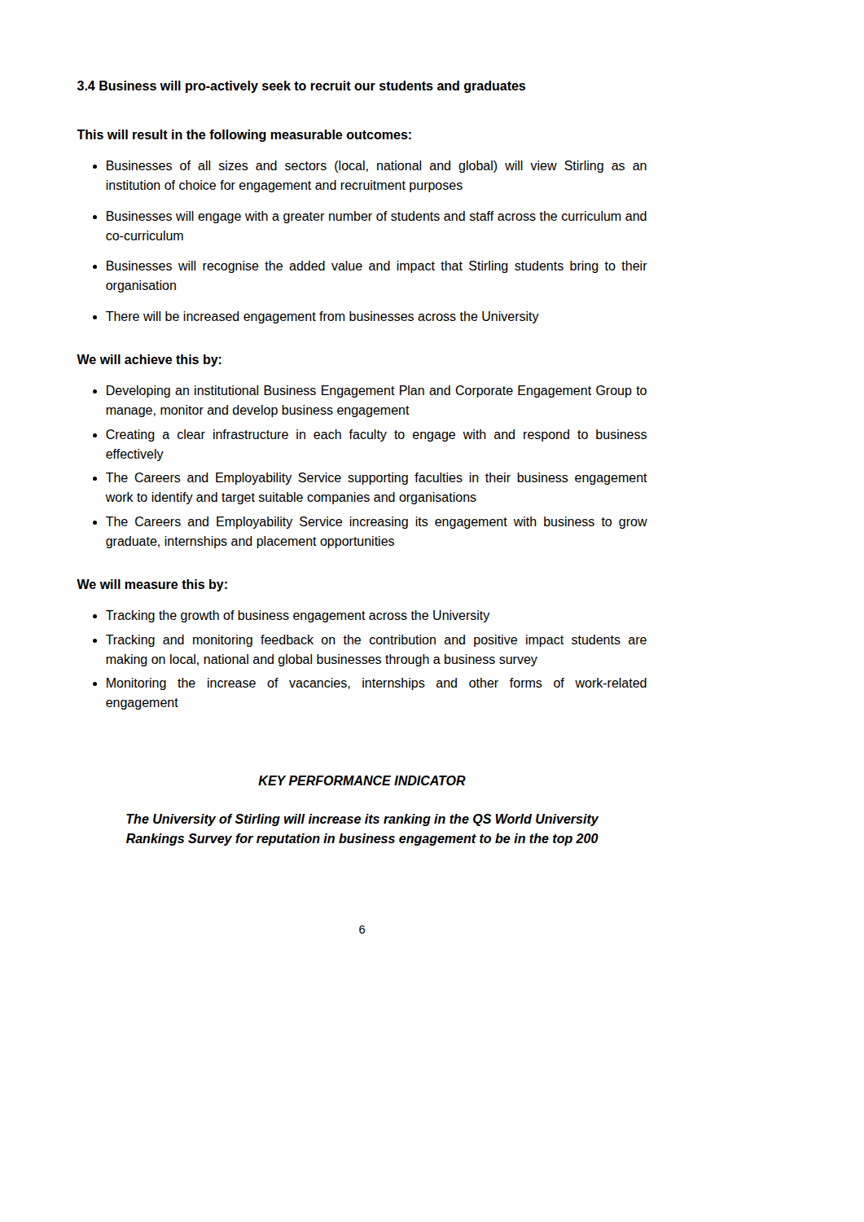3.4 Business will pro-actively seek to recruit our students and graduates
This will result in the following measurable outcomes:
Businesses of all sizes and sectors (local, national and global) will view Stirling as an institution of choice for engagement and recruitment purposes
Businesses will engage with a greater number of students and staff across the curriculum and co-curriculum
Businesses will recognise the added value and impact that Stirling students bring to their organisation
There will be increased engagement from businesses across the University
We will achieve this by:
Developing an institutional Business Engagement Plan and Corporate Engagement Group to manage, monitor and develop business engagement
Creating a clear infrastructure in each faculty to engage with and respond to business effectively
The Careers and Employability Service supporting faculties in their business engagement work to identify and target suitable companies and organisations
The Careers and Employability Service increasing its engagement with business to grow graduate, internships and placement opportunities
We will measure this by:
Tracking the growth of business engagement across the University
Tracking and monitoring feedback on the contribution and positive impact students are making on local, national and global businesses through a business survey
Monitoring the increase of vacancies, internships and other forms of work-related engagement
KEY PERFORMANCE INDICATOR
The University of Stirling will increase its ranking in the QS World University Rankings Survey for reputation in business engagement to be in the top 200
6